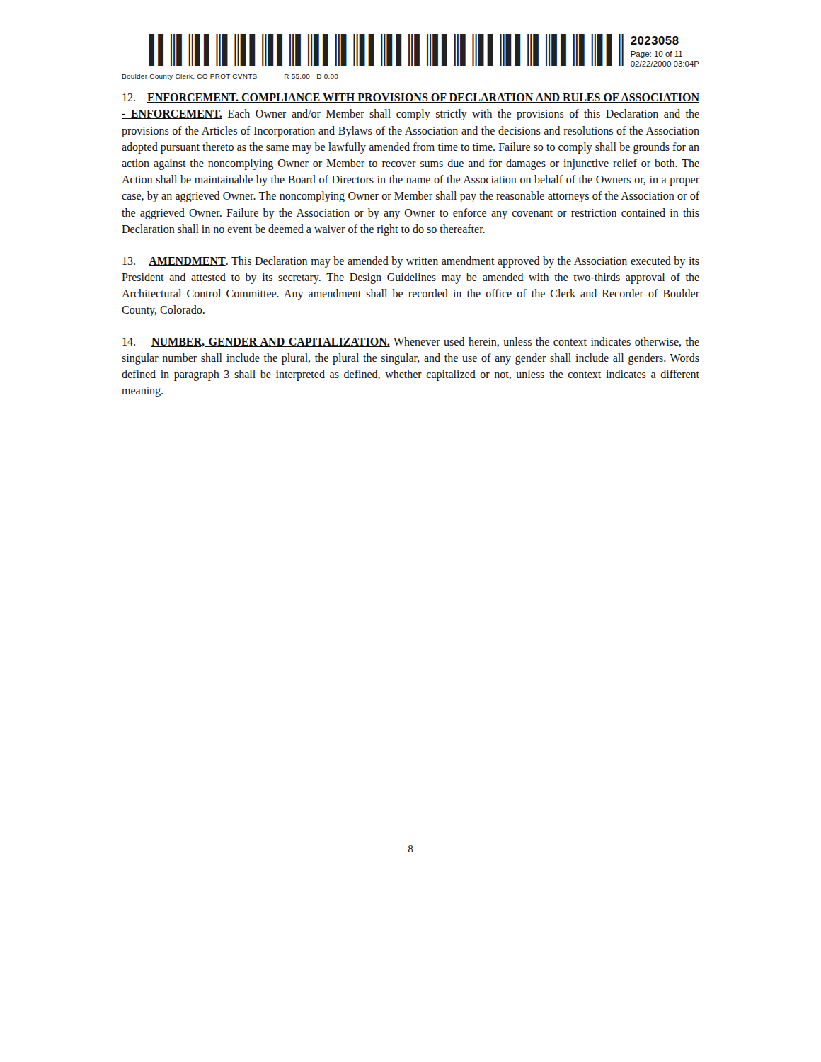▌▌║▌║▌▌║▌║▌▌║▌▌║▌║▌▌║▌║▌▌║▌▌║▌║▌▌║▌║▌▌║▌▌║▌║▌▌║▌║▌▌║ ▌▌║▌║▌▌║▌║▌▌║▌▌║▌║▌▌║▌║▌▌║▌▌║▌║▌▌║▌║▌▌║▌▌║▌║▌▌║▌║▌▌║
2023058
Page: 10 of 11
02/22/2000 03:04P
Boulder County Clerk, CO PROT CVNTS R 55.00 D 0.00
12. ENFORCEMENT. COMPLIANCE WITH PROVISIONS OF DECLARATION AND RULES OF ASSOCIATION - ENFORCEMENT. Each Owner and/or Member shall comply strictly with the provisions of this Declaration and the provisions of the Articles of Incorporation and Bylaws of the Association and the decisions and resolutions of the Association adopted pursuant thereto as the same may be lawfully amended from time to time. Failure so to comply shall be grounds for an action against the noncomplying Owner or Member to recover sums due and for damages or injunctive relief or both. The Action shall be maintainable by the Board of Directors in the name of the Association on behalf of the Owners or, in a proper case, by an aggrieved Owner. The noncomplying Owner or Member shall pay the reasonable attorneys of the Association or of the aggrieved Owner. Failure by the Association or by any Owner to enforce any covenant or restriction contained in this Declaration shall in no event be deemed a waiver of the right to do so thereafter.
13. AMENDMENT. This Declaration may be amended by written amendment approved by the Association executed by its President and attested to by its secretary. The Design Guidelines may be amended with the two-thirds approval of the Architectural Control Committee. Any amendment shall be recorded in the office of the Clerk and Recorder of Boulder County, Colorado.
14. NUMBER, GENDER AND CAPITALIZATION. Whenever used herein, unless the context indicates otherwise, the singular number shall include the plural, the plural the singular, and the use of any gender shall include all genders. Words defined in paragraph 3 shall be interpreted as defined, whether capitalized or not, unless the context indicates a different meaning.
8